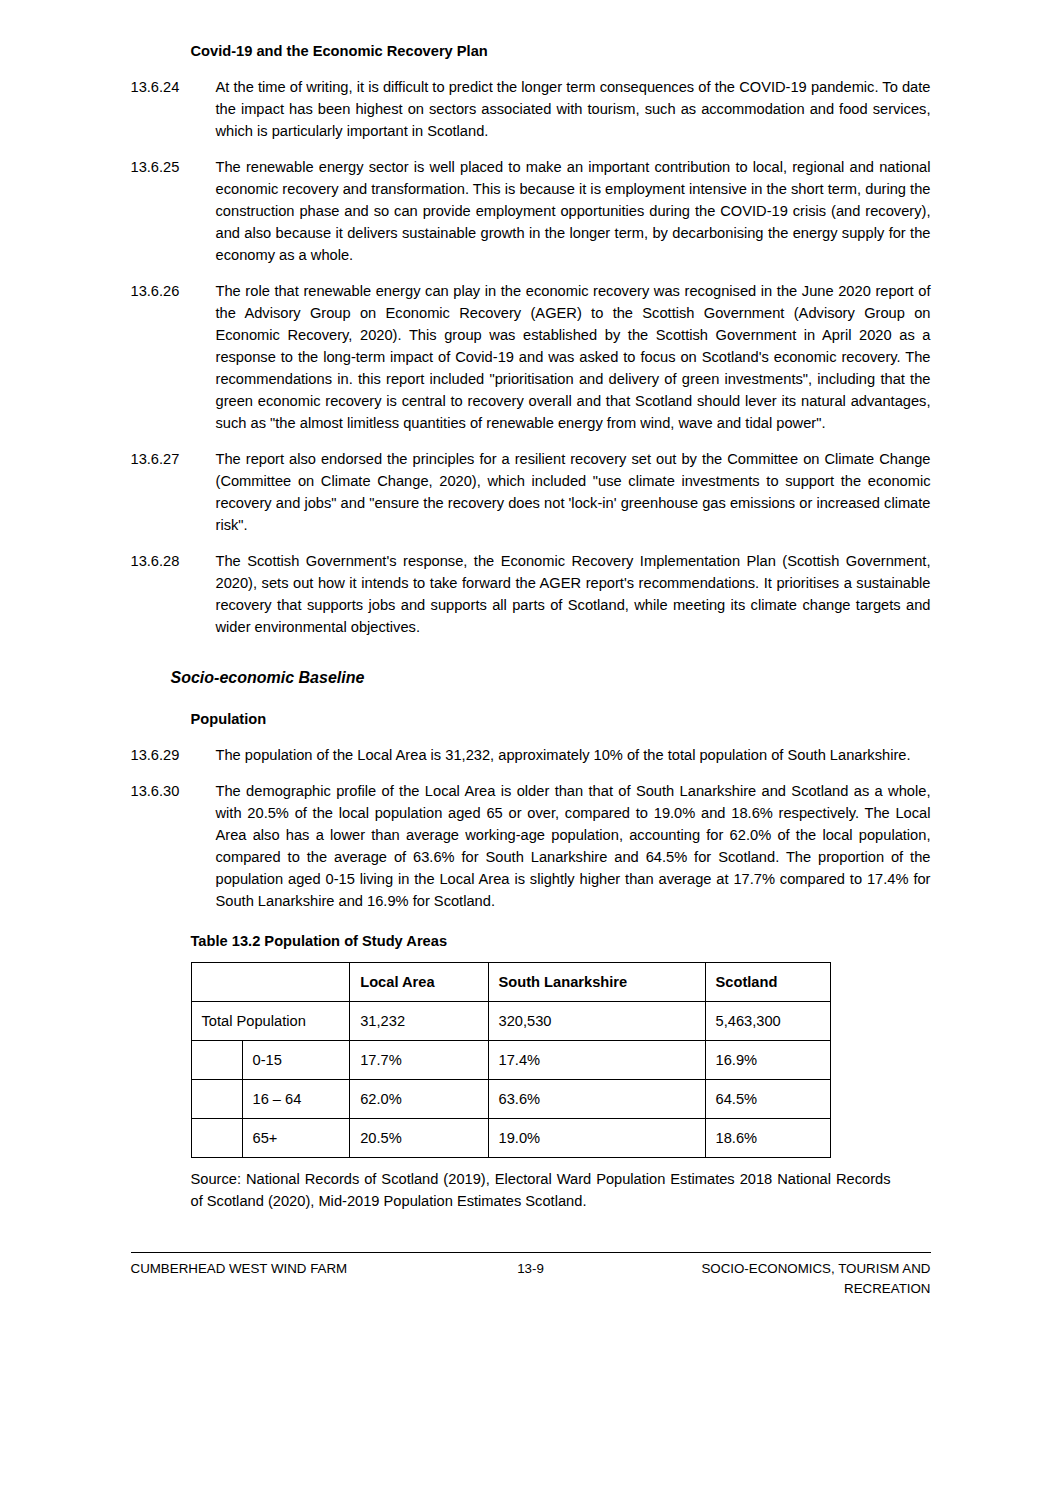Covid-19 and the Economic Recovery Plan
13.6.24
At the time of writing, it is difficult to predict the longer term consequences of the COVID-19 pandemic. To date the impact has been highest on sectors associated with tourism, such as accommodation and food services, which is particularly important in Scotland.
13.6.25
The renewable energy sector is well placed to make an important contribution to local, regional and national economic recovery and transformation. This is because it is employment intensive in the short term, during the construction phase and so can provide employment opportunities during the COVID-19 crisis (and recovery), and also because it delivers sustainable growth in the longer term, by decarbonising the energy supply for the economy as a whole.
13.6.26
The role that renewable energy can play in the economic recovery was recognised in the June 2020 report of the Advisory Group on Economic Recovery (AGER) to the Scottish Government (Advisory Group on Economic Recovery, 2020). This group was established by the Scottish Government in April 2020 as a response to the long-term impact of Covid-19 and was asked to focus on Scotland's economic recovery. The recommendations in. this report included "prioritisation and delivery of green investments", including that the green economic recovery is central to recovery overall and that Scotland should lever its natural advantages, such as "the almost limitless quantities of renewable energy from wind, wave and tidal power".
13.6.27
The report also endorsed the principles for a resilient recovery set out by the Committee on Climate Change (Committee on Climate Change, 2020), which included "use climate investments to support the economic recovery and jobs" and "ensure the recovery does not 'lock-in' greenhouse gas emissions or increased climate risk".
13.6.28
The Scottish Government's response, the Economic Recovery Implementation Plan (Scottish Government, 2020), sets out how it intends to take forward the AGER report's recommendations. It prioritises a sustainable recovery that supports jobs and supports all parts of Scotland, while meeting its climate change targets and wider environmental objectives.
Socio-economic Baseline
Population
13.6.29
The population of the Local Area is 31,232, approximately 10% of the total population of South Lanarkshire.
13.6.30
The demographic profile of the Local Area is older than that of South Lanarkshire and Scotland as a whole, with 20.5% of the local population aged 65 or over, compared to 19.0% and 18.6% respectively. The Local Area also has a lower than average working-age population, accounting for 62.0% of the local population, compared to the average of 63.6% for South Lanarkshire and 64.5% for Scotland. The proportion of the population aged 0-15 living in the Local Area is slightly higher than average at 17.7% compared to 17.4% for South Lanarkshire and 16.9% for Scotland.
Table 13.2 Population of Study Areas
| | Local Area | South Lanarkshire | Scotland |
| --- | --- | --- | --- |
| Total Population | 31,232 | 320,530 | 5,463,300 |
| | 0-15 | 17.7% | 17.4% | 16.9% |
| | 16 – 64 | 62.0% | 63.6% | 64.5% |
| | 65+ | 20.5% | 19.0% | 18.6% |
Source: National Records of Scotland (2019), Electoral Ward Population Estimates 2018 National Records of Scotland (2020), Mid-2019 Population Estimates Scotland.
CUMBERHEAD WEST WIND FARM
13-9
SOCIO-ECONOMICS, TOURISM AND
RECREATION